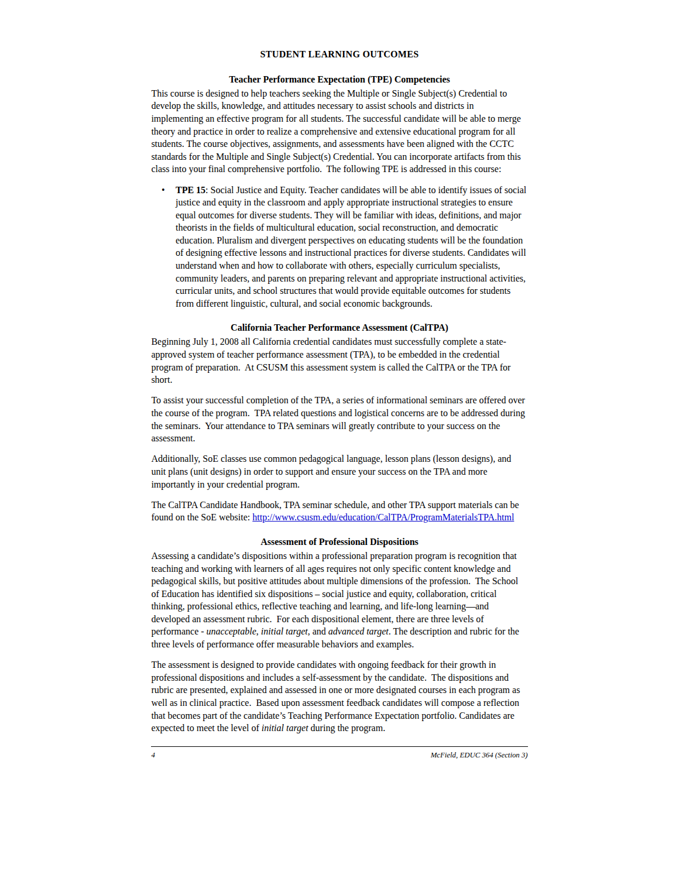STUDENT LEARNING OUTCOMES
Teacher Performance Expectation (TPE) Competencies
This course is designed to help teachers seeking the Multiple or Single Subject(s) Credential to develop the skills, knowledge, and attitudes necessary to assist schools and districts in implementing an effective program for all students. The successful candidate will be able to merge theory and practice in order to realize a comprehensive and extensive educational program for all students. The course objectives, assignments, and assessments have been aligned with the CCTC standards for the Multiple and Single Subject(s) Credential. You can incorporate artifacts from this class into your final comprehensive portfolio. The following TPE is addressed in this course:
TPE 15: Social Justice and Equity. Teacher candidates will be able to identify issues of social justice and equity in the classroom and apply appropriate instructional strategies to ensure equal outcomes for diverse students. They will be familiar with ideas, definitions, and major theorists in the fields of multicultural education, social reconstruction, and democratic education. Pluralism and divergent perspectives on educating students will be the foundation of designing effective lessons and instructional practices for diverse students. Candidates will understand when and how to collaborate with others, especially curriculum specialists, community leaders, and parents on preparing relevant and appropriate instructional activities, curricular units, and school structures that would provide equitable outcomes for students from different linguistic, cultural, and social economic backgrounds.
California Teacher Performance Assessment (CalTPA)
Beginning July 1, 2008 all California credential candidates must successfully complete a state-approved system of teacher performance assessment (TPA), to be embedded in the credential program of preparation. At CSUSM this assessment system is called the CalTPA or the TPA for short.
To assist your successful completion of the TPA, a series of informational seminars are offered over the course of the program. TPA related questions and logistical concerns are to be addressed during the seminars. Your attendance to TPA seminars will greatly contribute to your success on the assessment.
Additionally, SoE classes use common pedagogical language, lesson plans (lesson designs), and unit plans (unit designs) in order to support and ensure your success on the TPA and more importantly in your credential program.
The CalTPA Candidate Handbook, TPA seminar schedule, and other TPA support materials can be found on the SoE website: http://www.csusm.edu/education/CalTPA/ProgramMaterialsTPA.html
Assessment of Professional Dispositions
Assessing a candidate’s dispositions within a professional preparation program is recognition that teaching and working with learners of all ages requires not only specific content knowledge and pedagogical skills, but positive attitudes about multiple dimensions of the profession. The School of Education has identified six dispositions – social justice and equity, collaboration, critical thinking, professional ethics, reflective teaching and learning, and life-long learning—and developed an assessment rubric. For each dispositional element, there are three levels of performance - unacceptable, initial target, and advanced target. The description and rubric for the three levels of performance offer measurable behaviors and examples.
The assessment is designed to provide candidates with ongoing feedback for their growth in professional dispositions and includes a self-assessment by the candidate. The dispositions and rubric are presented, explained and assessed in one or more designated courses in each program as well as in clinical practice. Based upon assessment feedback candidates will compose a reflection that becomes part of the candidate’s Teaching Performance Expectation portfolio. Candidates are expected to meet the level of initial target during the program.
4 McField, EDUC 364 (Section 3)